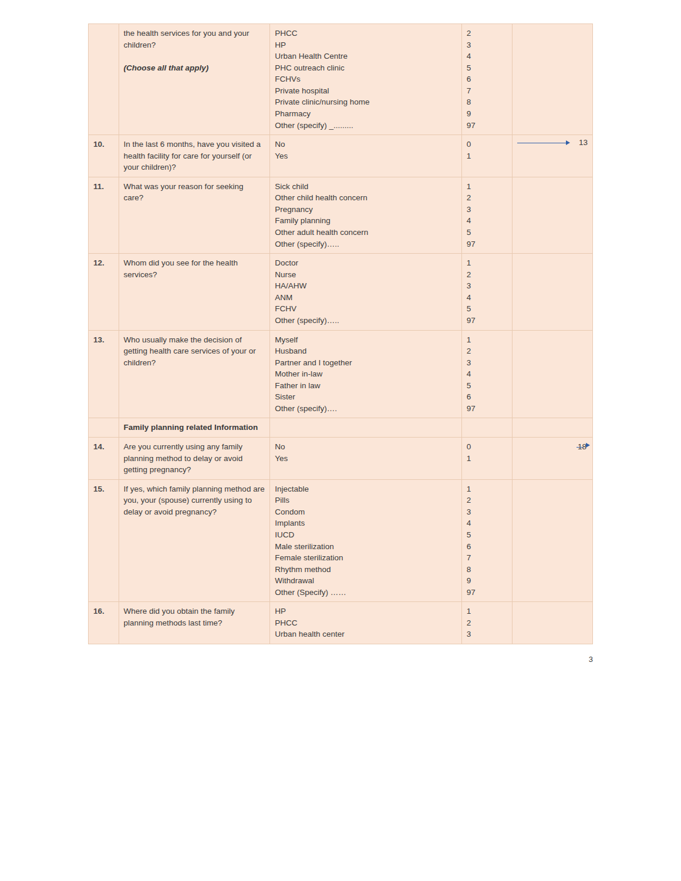| | the health services for you and your children? (Choose all that apply) | PHCC HP Urban Health Centre PHC outreach clinic FCHVs Private hospital Private clinic/nursing home Pharmacy Other (specify) _......... | 2 3 4 5 6 7 8 9 97 | |
| 10. | In the last 6 months, have you visited a health facility for care for yourself (or your children)? | No Yes | 0 1 | 13 |
| 11. | What was your reason for seeking care? | Sick child Other child health concern Pregnancy Family planning Other adult health concern Other (specify)….. | 1 2 3 4 5 97 | |
| 12. | Whom did you see for the health services? | Doctor Nurse HA/AHW ANM FCHV Other (specify)….. | 1 2 3 4 5 97 | |
| 13. | Who usually make the decision of getting health care services of your or children? | Myself Husband Partner and I together Mother in-law Father in law Sister Other (specify)…. | 1 2 3 4 5 6 97 | |
| | Family planning related Information | | | |
| 14. | Are you currently using any family planning method to delay or avoid getting pregnancy? | No Yes | 0 1 | 18 |
| 15. | If yes, which family planning method are you, your (spouse) currently using to delay or avoid pregnancy? | Injectable Pills Condom Implants IUCD Male sterilization Female sterilization Rhythm method Withdrawal Other (Specify) …… | 1 2 3 4 5 6 7 8 9 97 | |
| 16. | Where did you obtain the family planning methods last time? | HP PHCC Urban health center | 1 2 3 | |
3